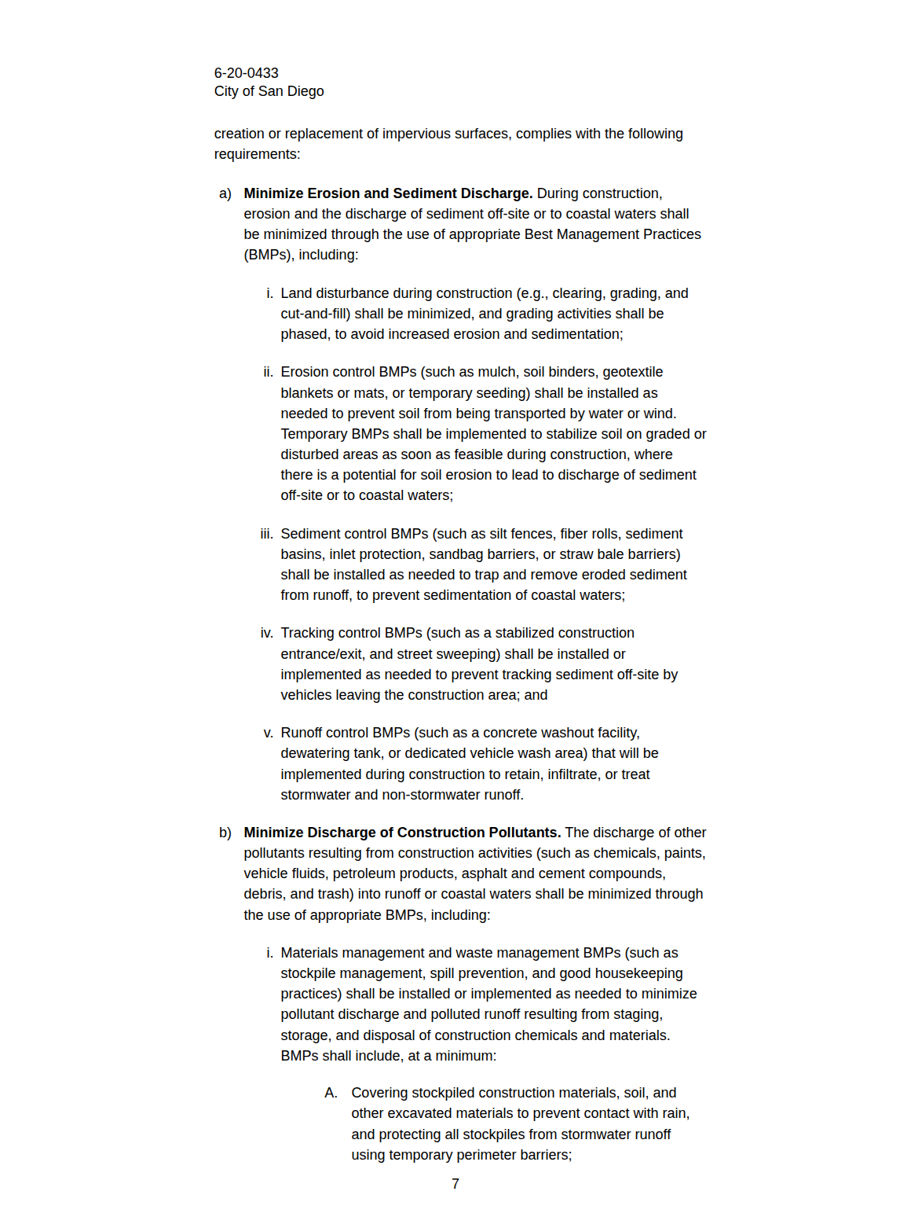6-20-0433
City of San Diego
creation or replacement of impervious surfaces, complies with the following requirements:
a)
Minimize Erosion and Sediment Discharge. During construction, erosion and the discharge of sediment off-site or to coastal waters shall be minimized through the use of appropriate Best Management Practices (BMPs), including:
i.
Land disturbance during construction (e.g., clearing, grading, and cut-and-fill) shall be minimized, and grading activities shall be phased, to avoid increased erosion and sedimentation;
ii.
Erosion control BMPs (such as mulch, soil binders, geotextile blankets or mats, or temporary seeding) shall be installed as needed to prevent soil from being transported by water or wind. Temporary BMPs shall be implemented to stabilize soil on graded or disturbed areas as soon as feasible during construction, where there is a potential for soil erosion to lead to discharge of sediment off-site or to coastal waters;
iii.
Sediment control BMPs (such as silt fences, fiber rolls, sediment basins, inlet protection, sandbag barriers, or straw bale barriers) shall be installed as needed to trap and remove eroded sediment from runoff, to prevent sedimentation of coastal waters;
iv.
Tracking control BMPs (such as a stabilized construction entrance/exit, and street sweeping) shall be installed or implemented as needed to prevent tracking sediment off-site by vehicles leaving the construction area; and
v.
Runoff control BMPs (such as a concrete washout facility, dewatering tank, or dedicated vehicle wash area) that will be implemented during construction to retain, infiltrate, or treat stormwater and non-stormwater runoff.
b)
Minimize Discharge of Construction Pollutants. The discharge of other pollutants resulting from construction activities (such as chemicals, paints, vehicle fluids, petroleum products, asphalt and cement compounds, debris, and trash) into runoff or coastal waters shall be minimized through the use of appropriate BMPs, including:
i.
Materials management and waste management BMPs (such as stockpile management, spill prevention, and good housekeeping practices) shall be installed or implemented as needed to minimize pollutant discharge and polluted runoff resulting from staging, storage, and disposal of construction chemicals and materials. BMPs shall include, at a minimum:
A.
Covering stockpiled construction materials, soil, and other excavated materials to prevent contact with rain, and protecting all stockpiles from stormwater runoff using temporary perimeter barriers;
7